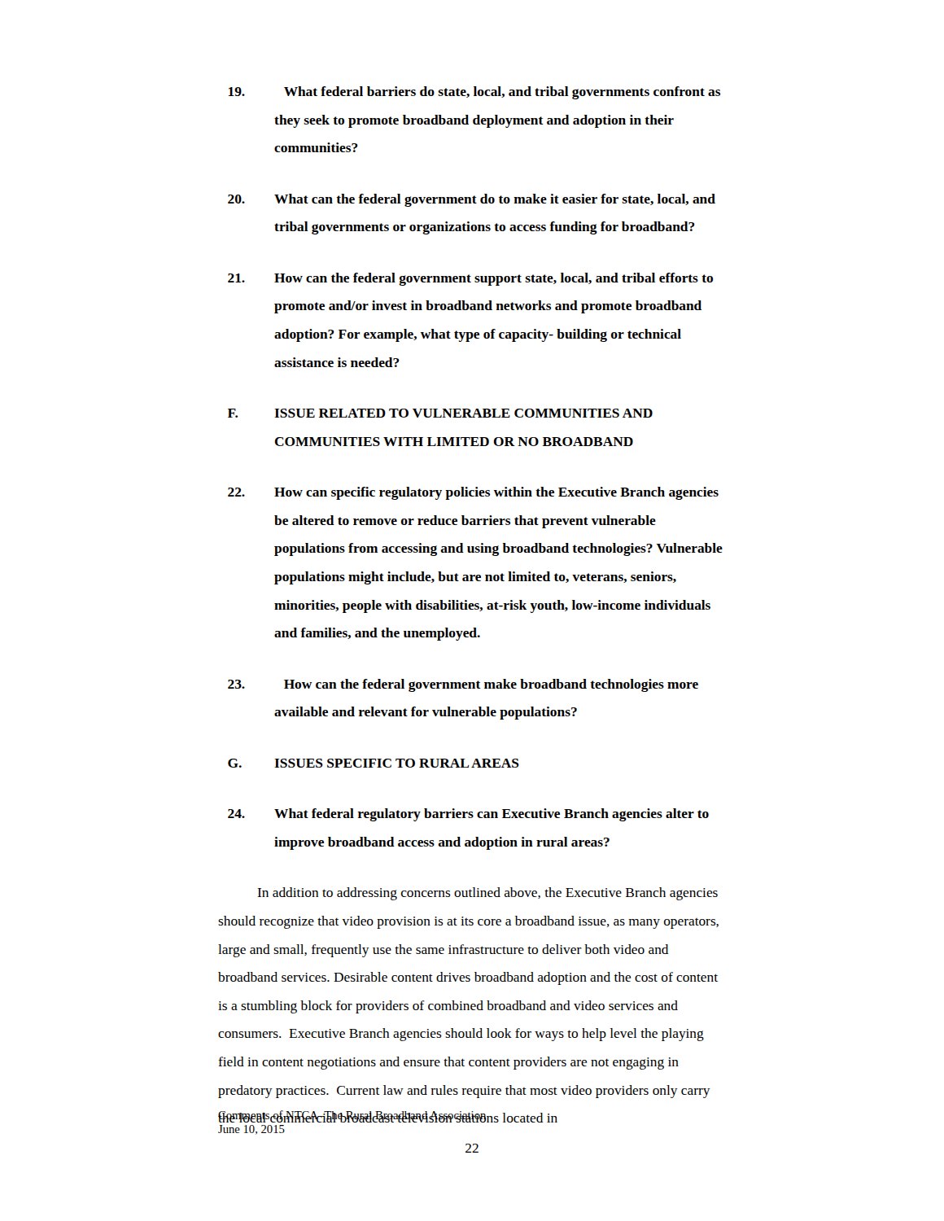19.
What federal barriers do state, local, and tribal governments confront as they seek to promote broadband deployment and adoption in their communities?
20.
What can the federal government do to make it easier for state, local, and tribal governments or organizations to access funding for broadband?
21.
How can the federal government support state, local, and tribal efforts to promote and/or invest in broadband networks and promote broadband adoption? For example, what type of capacity- building or technical assistance is needed?
F.
ISSUE RELATED TO VULNERABLE COMMUNITIES AND COMMUNITIES WITH LIMITED OR NO BROADBAND
22.
How can specific regulatory policies within the Executive Branch agencies be altered to remove or reduce barriers that prevent vulnerable populations from accessing and using broadband technologies? Vulnerable populations might include, but are not limited to, veterans, seniors, minorities, people with disabilities, at-risk youth, low-income individuals and families, and the unemployed.
23.
How can the federal government make broadband technologies more available and relevant for vulnerable populations?
G.
ISSUES SPECIFIC TO RURAL AREAS
24.
What federal regulatory barriers can Executive Branch agencies alter to improve broadband access and adoption in rural areas?
In addition to addressing concerns outlined above, the Executive Branch agencies should recognize that video provision is at its core a broadband issue, as many operators, large and small, frequently use the same infrastructure to deliver both video and broadband services. Desirable content drives broadband adoption and the cost of content is a stumbling block for providers of combined broadband and video services and consumers. Executive Branch agencies should look for ways to help level the playing field in content negotiations and ensure that content providers are not engaging in predatory practices. Current law and rules require that most video providers only carry the local commercial broadcast television stations located in
Comments of NTCA–The Rural Broadband Association
June 10, 2015
22